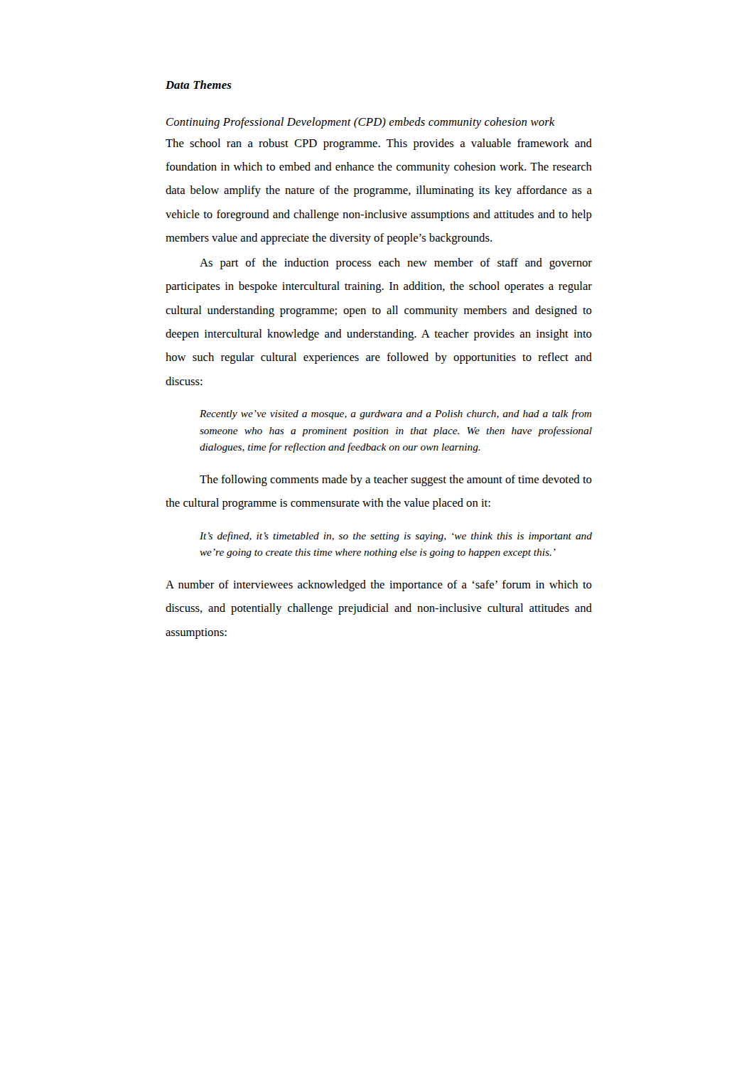Data Themes
Continuing Professional Development (CPD) embeds community cohesion work
The school ran a robust CPD programme. This provides a valuable framework and foundation in which to embed and enhance the community cohesion work. The research data below amplify the nature of the programme, illuminating its key affordance as a vehicle to foreground and challenge non-inclusive assumptions and attitudes and to help members value and appreciate the diversity of people’s backgrounds.
As part of the induction process each new member of staff and governor participates in bespoke intercultural training. In addition, the school operates a regular cultural understanding programme; open to all community members and designed to deepen intercultural knowledge and understanding. A teacher provides an insight into how such regular cultural experiences are followed by opportunities to reflect and discuss:
Recently we’ve visited a mosque, a gurdwara and a Polish church, and had a talk from someone who has a prominent position in that place. We then have professional dialogues, time for reflection and feedback on our own learning.
The following comments made by a teacher suggest the amount of time devoted to the cultural programme is commensurate with the value placed on it:
It’s defined, it’s timetabled in, so the setting is saying, ‘we think this is important and we’re going to create this time where nothing else is going to happen except this.’
A number of interviewees acknowledged the importance of a ‘safe’ forum in which to discuss, and potentially challenge prejudicial and non-inclusive cultural attitudes and assumptions: